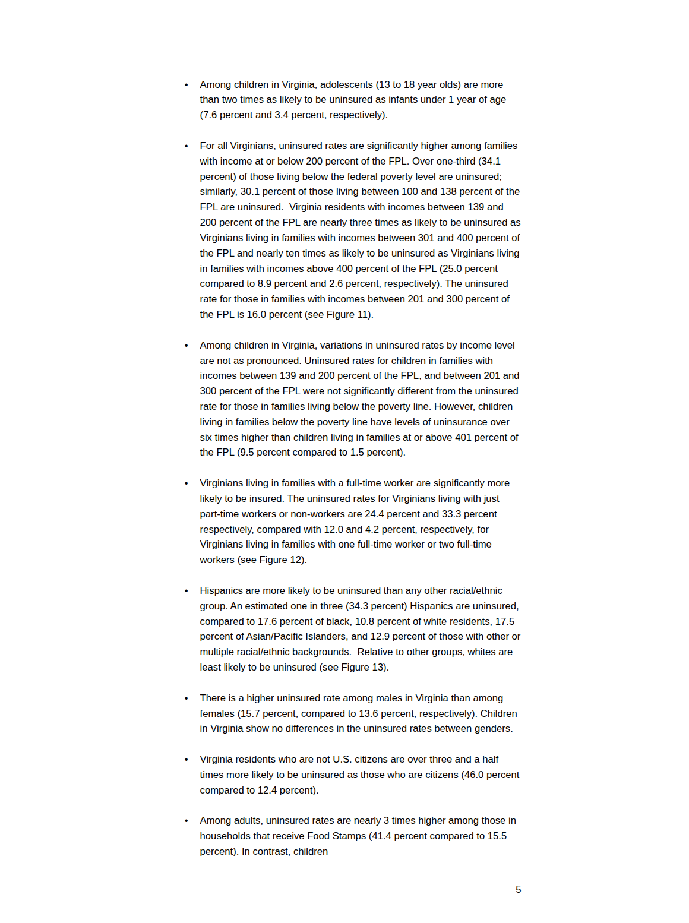Among children in Virginia, adolescents (13 to 18 year olds) are more than two times as likely to be uninsured as infants under 1 year of age (7.6 percent and 3.4 percent, respectively).
For all Virginians, uninsured rates are significantly higher among families with income at or below 200 percent of the FPL. Over one-third (34.1 percent) of those living below the federal poverty level are uninsured; similarly, 30.1 percent of those living between 100 and 138 percent of the FPL are uninsured. Virginia residents with incomes between 139 and 200 percent of the FPL are nearly three times as likely to be uninsured as Virginians living in families with incomes between 301 and 400 percent of the FPL and nearly ten times as likely to be uninsured as Virginians living in families with incomes above 400 percent of the FPL (25.0 percent compared to 8.9 percent and 2.6 percent, respectively). The uninsured rate for those in families with incomes between 201 and 300 percent of the FPL is 16.0 percent (see Figure 11).
Among children in Virginia, variations in uninsured rates by income level are not as pronounced. Uninsured rates for children in families with incomes between 139 and 200 percent of the FPL, and between 201 and 300 percent of the FPL were not significantly different from the uninsured rate for those in families living below the poverty line. However, children living in families below the poverty line have levels of uninsurance over six times higher than children living in families at or above 401 percent of the FPL (9.5 percent compared to 1.5 percent).
Virginians living in families with a full-time worker are significantly more likely to be insured. The uninsured rates for Virginians living with just part-time workers or non-workers are 24.4 percent and 33.3 percent respectively, compared with 12.0 and 4.2 percent, respectively, for Virginians living in families with one full-time worker or two full-time workers (see Figure 12).
Hispanics are more likely to be uninsured than any other racial/ethnic group. An estimated one in three (34.3 percent) Hispanics are uninsured, compared to 17.6 percent of black, 10.8 percent of white residents, 17.5 percent of Asian/Pacific Islanders, and 12.9 percent of those with other or multiple racial/ethnic backgrounds. Relative to other groups, whites are least likely to be uninsured (see Figure 13).
There is a higher uninsured rate among males in Virginia than among females (15.7 percent, compared to 13.6 percent, respectively). Children in Virginia show no differences in the uninsured rates between genders.
Virginia residents who are not U.S. citizens are over three and a half times more likely to be uninsured as those who are citizens (46.0 percent compared to 12.4 percent).
Among adults, uninsured rates are nearly 3 times higher among those in households that receive Food Stamps (41.4 percent compared to 15.5 percent). In contrast, children
5